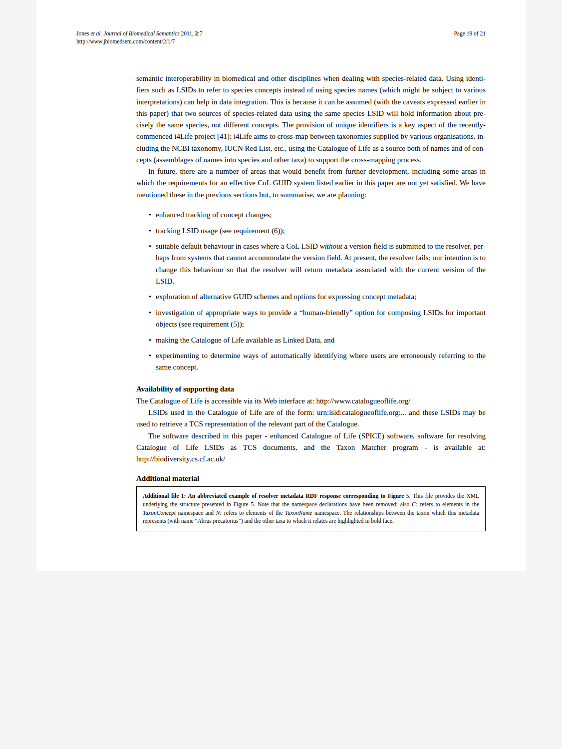Jones et al. Journal of Biomedical Semantics 2011, 2:7
http://www.jbiomedsem.com/content/2/1/7
Page 19 of 21
semantic interoperability in biomedical and other disciplines when dealing with species-related data. Using identifiers such as LSIDs to refer to species concepts instead of using species names (which might be subject to various interpretations) can help in data integration. This is because it can be assumed (with the caveats expressed earlier in this paper) that two sources of species-related data using the same species LSID will hold information about precisely the same species, not different concepts. The provision of unique identifiers is a key aspect of the recently-commenced i4Life project [41]: i4Life aims to cross-map between taxonomies supplied by various organisations, including the NCBI taxonomy, IUCN Red List, etc., using the Catalogue of Life as a source both of names and of concepts (assemblages of names into species and other taxa) to support the cross-mapping process.
In future, there are a number of areas that would benefit from further development, including some areas in which the requirements for an effective CoL GUID system listed earlier in this paper are not yet satisfied. We have mentioned these in the previous sections but, to summarise, we are planning:
enhanced tracking of concept changes;
tracking LSID usage (see requirement (6));
suitable default behaviour in cases where a CoL LSID without a version field is submitted to the resolver, perhaps from systems that cannot accommodate the version field. At present, the resolver fails; our intention is to change this behaviour so that the resolver will return metadata associated with the current version of the LSID.
exploration of alternative GUID schemes and options for expressing concept metadata;
investigation of appropriate ways to provide a “human-friendly” option for composing LSIDs for important objects (see requirement (5));
making the Catalogue of Life available as Linked Data, and
experimenting to determine ways of automatically identifying where users are erroneously referring to the same concept.
Availability of supporting data
The Catalogue of Life is accessible via its Web interface at: http://www.catalogueoflife.org/
LSIDs used in the Catalogue of Life are of the form: urn:lsid:catalogueoflife.org:... and these LSIDs may be used to retrieve a TCS representation of the relevant part of the Catalogue.
The software described in this paper - enhanced Catalogue of Life (SPICE) software, software for resolving Catalogue of Life LSIDs as TCS documents, and the Taxon Matcher program - is available at: http://biodiversity.cs.cf.ac.uk/
Additional material
Additional file 1: An abbreviated example of resolver metadata RDF response corresponding to Figure 5. This file provides the XML underlying the structure presented in Figure 5. Note that the namespace declarations have been removed; also C: refers to elements in the TaxonConcept namespace and N: refers to elements of the TaxonName namespace. The relationships between the taxon which this metadata represents (with name “Abrus precatorius”) and the other taxa to which it relates are highlighted in bold face.